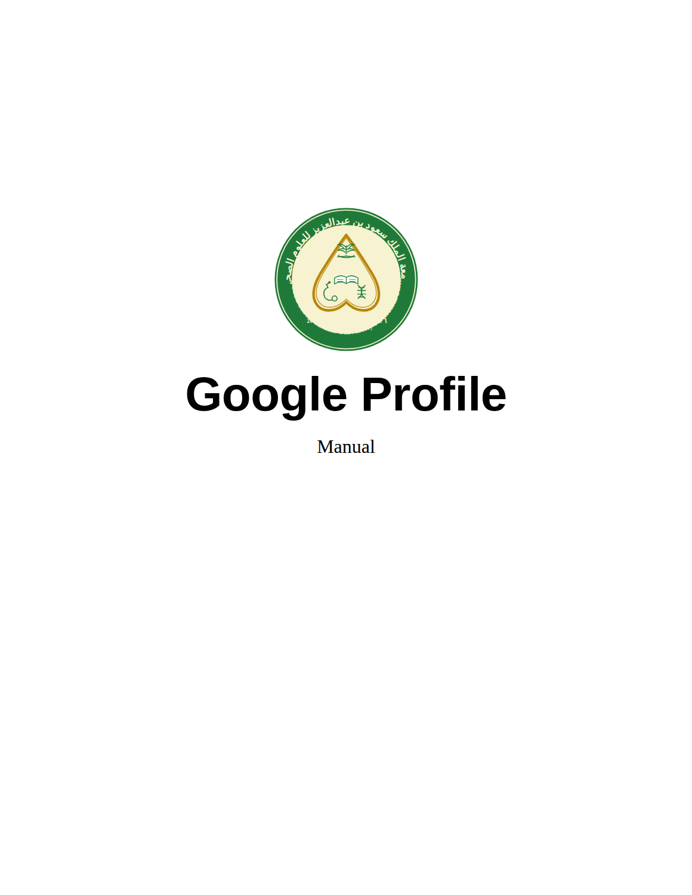جامعة الملك سعود بن عبدالعزيز للعلوم الصحية King Saud bin Abdulaziz University for Health Sciences 2005 ١٤٢٦
Google Profile
Manual